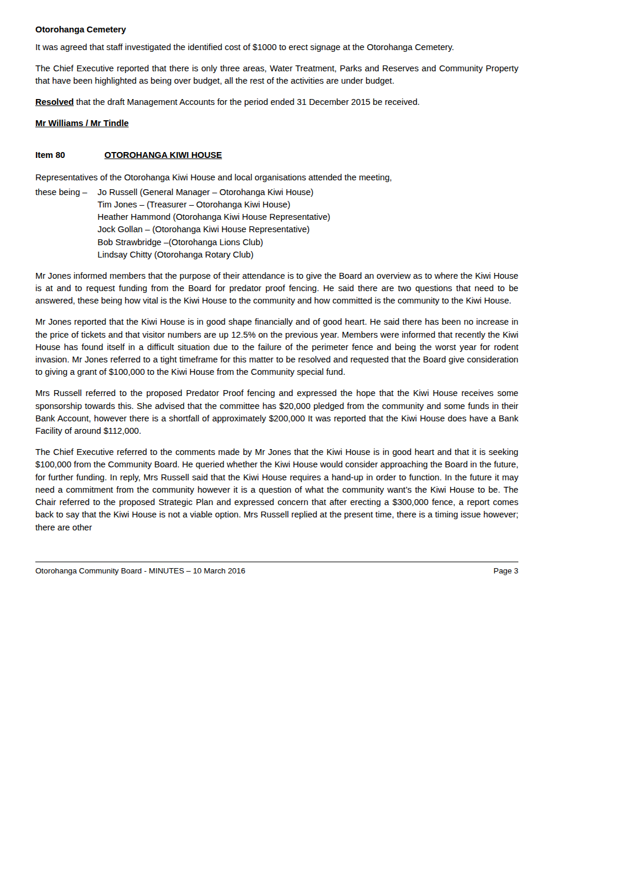Otorohanga Cemetery
It was agreed that staff investigated the identified cost of $1000 to erect signage at the Otorohanga Cemetery.
The Chief Executive reported that there is only three areas, Water Treatment, Parks and Reserves and Community Property that have been highlighted as being over budget, all the rest of the activities are under budget.
Resolved that the draft Management Accounts for the period ended 31 December 2015 be received.
Mr Williams / Mr Tindle
Item 80 OTOROHANGA KIWI HOUSE
Representatives of the Otorohanga Kiwi House and local organisations attended the meeting,
these being –
Jo Russell (General Manager – Otorohanga Kiwi House)
Tim Jones – (Treasurer – Otorohanga Kiwi House)
Heather Hammond (Otorohanga Kiwi House Representative)
Jock Gollan – (Otorohanga Kiwi House Representative)
Bob Strawbridge –(Otorohanga Lions Club)
Lindsay Chitty (Otorohanga Rotary Club)
Mr Jones informed members that the purpose of their attendance is to give the Board an overview as to where the Kiwi House is at and to request funding from the Board for predator proof fencing. He said there are two questions that need to be answered, these being how vital is the Kiwi House to the community and how committed is the community to the Kiwi House.
Mr Jones reported that the Kiwi House is in good shape financially and of good heart. He said there has been no increase in the price of tickets and that visitor numbers are up 12.5% on the previous year. Members were informed that recently the Kiwi House has found itself in a difficult situation due to the failure of the perimeter fence and being the worst year for rodent invasion. Mr Jones referred to a tight timeframe for this matter to be resolved and requested that the Board give consideration to giving a grant of $100,000 to the Kiwi House from the Community special fund.
Mrs Russell referred to the proposed Predator Proof fencing and expressed the hope that the Kiwi House receives some sponsorship towards this. She advised that the committee has $20,000 pledged from the community and some funds in their Bank Account, however there is a shortfall of approximately $200,000 It was reported that the Kiwi House does have a Bank Facility of around $112,000.
The Chief Executive referred to the comments made by Mr Jones that the Kiwi House is in good heart and that it is seeking $100,000 from the Community Board. He queried whether the Kiwi House would consider approaching the Board in the future, for further funding. In reply, Mrs Russell said that the Kiwi House requires a hand-up in order to function. In the future it may need a commitment from the community however it is a question of what the community want’s the Kiwi House to be. The Chair referred to the proposed Strategic Plan and expressed concern that after erecting a $300,000 fence, a report comes back to say that the Kiwi House is not a viable option. Mrs Russell replied at the present time, there is a timing issue however; there are other
Otorohanga Community Board - MINUTES – 10 March 2016 Page 3